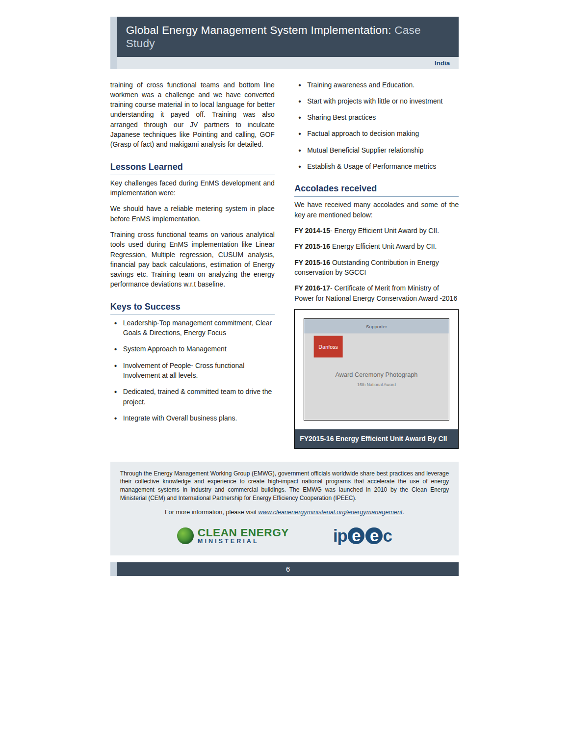Global Energy Management System Implementation: Case Study
India
training of cross functional teams and bottom line workmen was a challenge and we have converted training course material in to local language for better understanding it payed off. Training was also arranged through our JV partners to inculcate Japanese techniques like Pointing and calling, GOF (Grasp of fact) and makigami analysis for detailed.
Lessons Learned
Key challenges faced during EnMS development and implementation were:
We should have a reliable metering system in place before EnMS implementation.
Training cross functional teams on various analytical tools used during EnMS implementation like Linear Regression, Multiple regression, CUSUM analysis, financial pay back calculations, estimation of Energy savings etc. Training team on analyzing the energy performance deviations w.r.t baseline.
Keys to Success
Leadership-Top management commitment, Clear Goals & Directions, Energy Focus
System Approach to Management
Involvement of People- Cross functional Involvement at all levels.
Dedicated, trained & committed team to drive the project.
Integrate with Overall business plans.
Training awareness and Education.
Start with projects with little or no investment
Sharing Best practices
Factual approach to decision making
Mutual Beneficial Supplier relationship
Establish & Usage of Performance metrics
Accolades received
We have received many accolades and some of the key are mentioned below:
FY 2014-15- Energy Efficient Unit Award by CII.
FY 2015-16 Energy Efficient Unit Award by CII.
FY 2015-16 Outstanding Contribution in Energy conservation by SGCCI
FY 2016-17- Certificate of Merit from Ministry of Power for National Energy Conservation Award -2016
FY2015-16 Energy Efficient Unit Award By CII
Through the Energy Management Working Group (EMWG), government officials worldwide share best practices and leverage their collective knowledge and experience to create high-impact national programs that accelerate the use of energy management systems in industry and commercial buildings. The EMWG was launched in 2010 by the Clean Energy Ministerial (CEM) and International Partnership for Energy Efficiency Cooperation (IPEEC).
For more information, please visit www.cleanenergyministerial.org/energymanagement.
CLEAN ENERGY
MINISTERIAL
ipeec
6